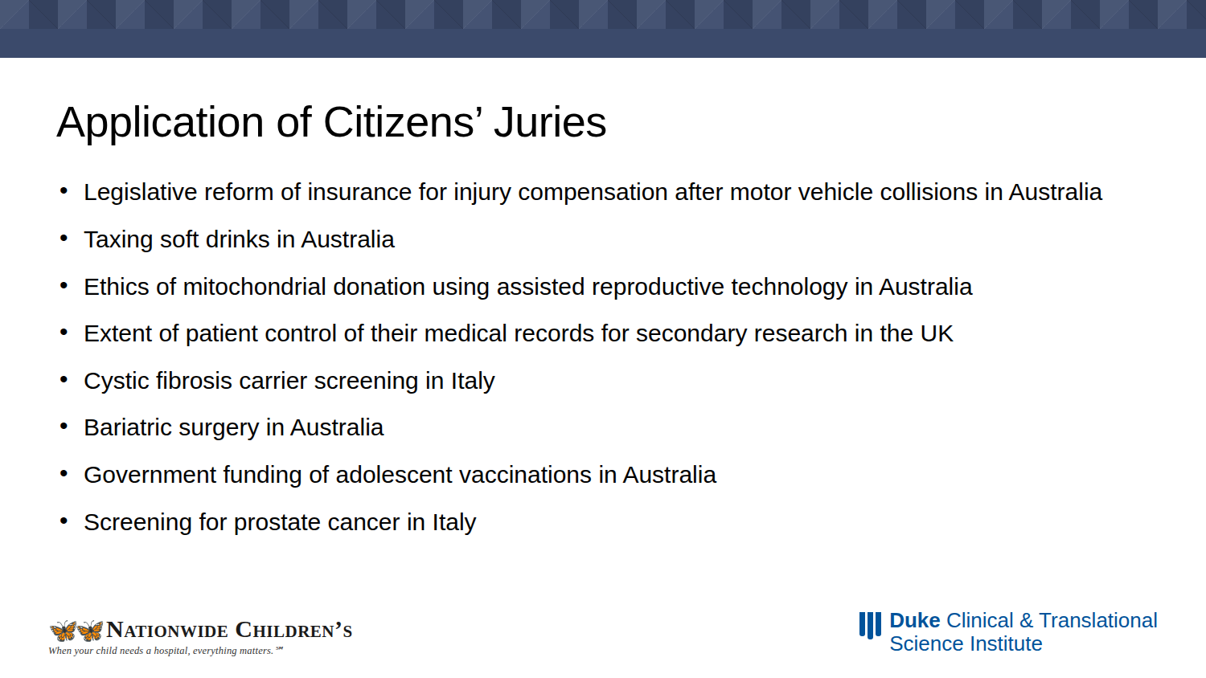Application of Citizens’ Juries
Legislative reform of insurance for injury compensation after motor vehicle collisions in Australia
Taxing soft drinks in Australia
Ethics of mitochondrial donation using assisted reproductive technology in Australia
Extent of patient control of their medical records for secondary research in the UK
Cystic fibrosis carrier screening in Italy
Bariatric surgery in Australia
Government funding of adolescent vaccinations in Australia
Screening for prostate cancer in Italy
🦋🦋 Nationwide Children’s
When your child needs a hospital, everything matters.℠
Duke Clinical & Translational
Science Institute